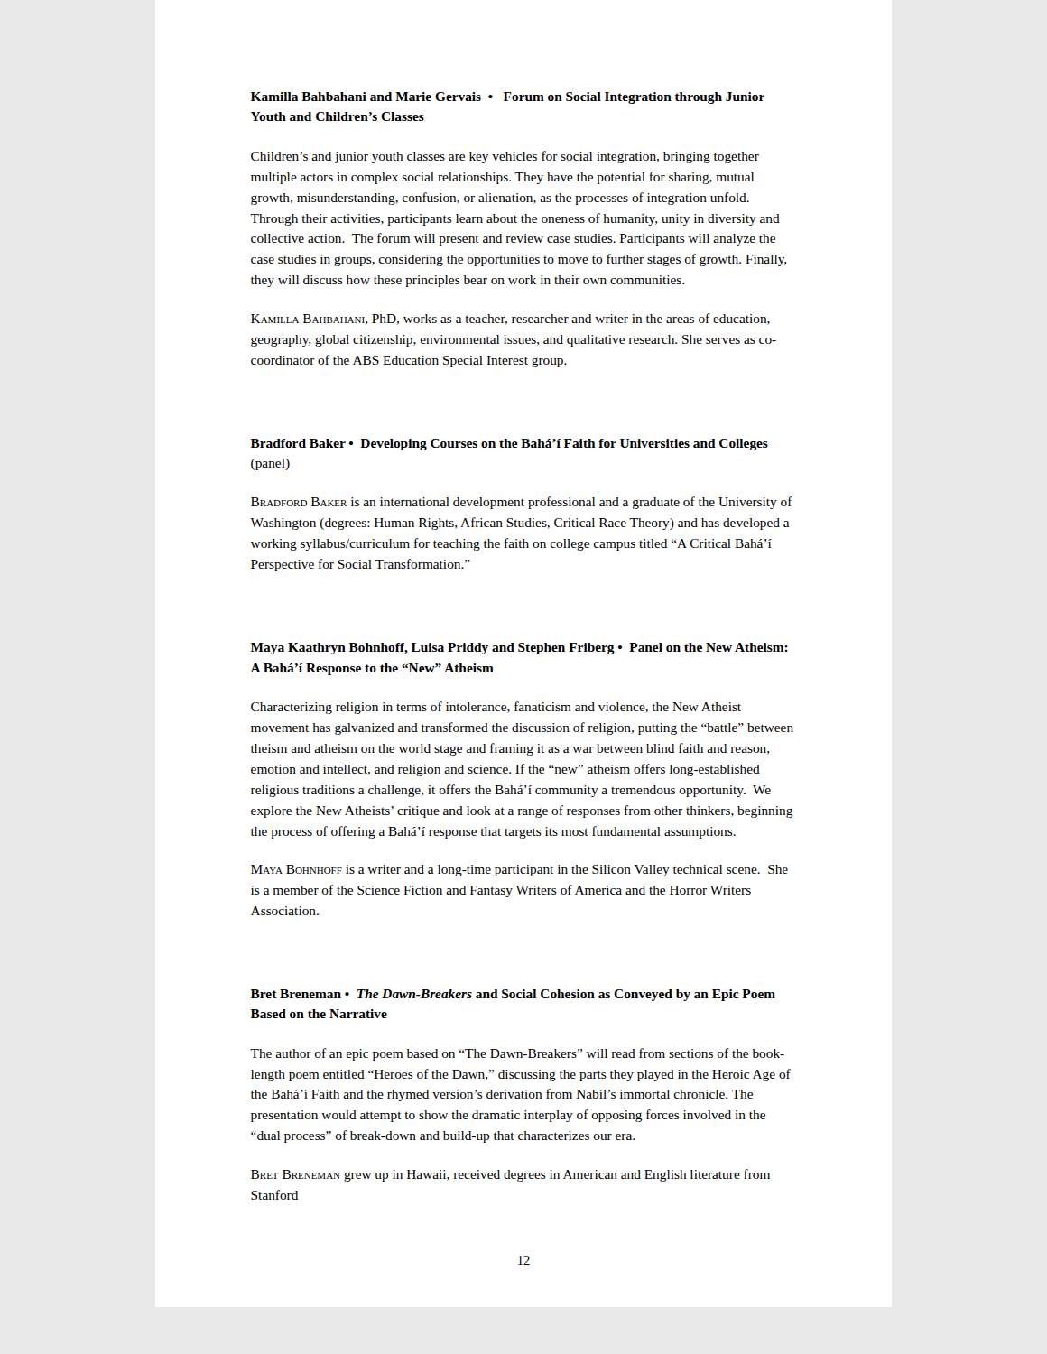Kamilla Bahbahani and Marie Gervais • Forum on Social Integration through Junior Youth and Children’s Classes
Children’s and junior youth classes are key vehicles for social integration, bringing together multiple actors in complex social relationships. They have the potential for sharing, mutual growth, misunderstanding, confusion, or alienation, as the processes of integration unfold. Through their activities, participants learn about the oneness of humanity, unity in diversity and collective action. The forum will present and review case studies. Participants will analyze the case studies in groups, considering the opportunities to move to further stages of growth. Finally, they will discuss how these principles bear on work in their own communities.
Kamilla Bahbahani, PhD, works as a teacher, researcher and writer in the areas of education, geography, global citizenship, environmental issues, and qualitative research. She serves as co-coordinator of the ABS Education Special Interest group.
Bradford Baker • Developing Courses on the Bahá’í Faith for Universities and Colleges (panel)
Bradford Baker is an international development professional and a graduate of the University of Washington (degrees: Human Rights, African Studies, Critical Race Theory) and has developed a working syllabus/curriculum for teaching the faith on college campus titled “A Critical Bahá’í Perspective for Social Transformation.”
Maya Kaathryn Bohnhoff, Luisa Priddy and Stephen Friberg • Panel on the New Atheism: A Bahá’í Response to the “New” Atheism
Characterizing religion in terms of intolerance, fanaticism and violence, the New Atheist movement has galvanized and transformed the discussion of religion, putting the “battle” between theism and atheism on the world stage and framing it as a war between blind faith and reason, emotion and intellect, and religion and science. If the “new” atheism offers long-established religious traditions a challenge, it offers the Bahá’í community a tremendous opportunity. We explore the New Atheists’ critique and look at a range of responses from other thinkers, beginning the process of offering a Bahá’í response that targets its most fundamental assumptions.
Maya Bohnhoff is a writer and a long-time participant in the Silicon Valley technical scene. She is a member of the Science Fiction and Fantasy Writers of America and the Horror Writers Association.
Bret Breneman • The Dawn-Breakers and Social Cohesion as Conveyed by an Epic Poem Based on the Narrative
The author of an epic poem based on “The Dawn-Breakers” will read from sections of the book-length poem entitled “Heroes of the Dawn,” discussing the parts they played in the Heroic Age of the Bahá’í Faith and the rhymed version’s derivation from Nabíl’s immortal chronicle. The presentation would attempt to show the dramatic interplay of opposing forces involved in the “dual process” of break-down and build-up that characterizes our era.
Bret Breneman grew up in Hawaii, received degrees in American and English literature from Stanford
12